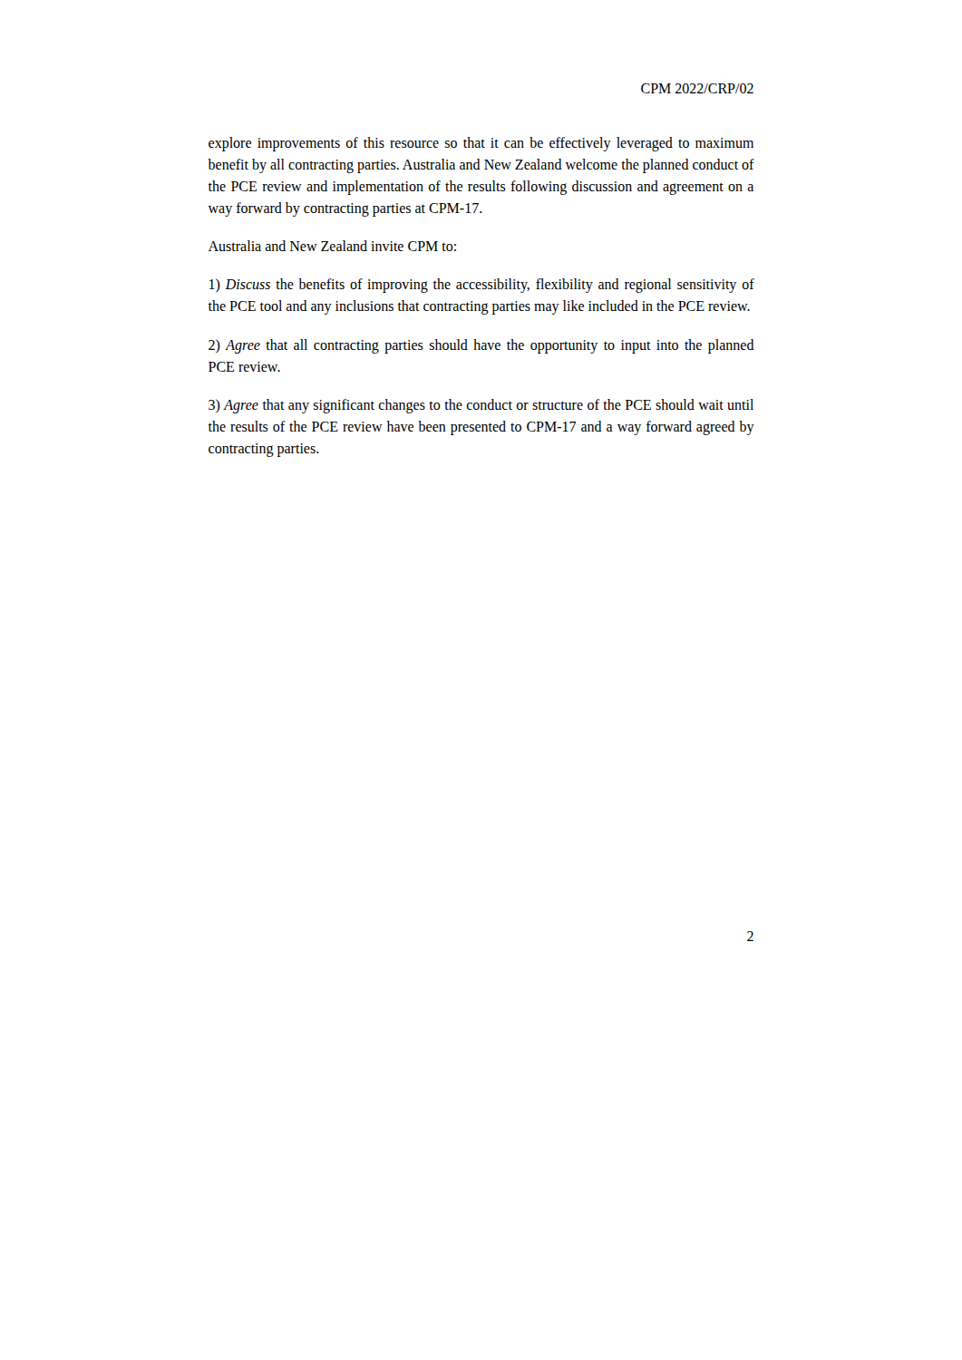CPM 2022/CRP/02
explore improvements of this resource so that it can be effectively leveraged to maximum benefit by all contracting parties. Australia and New Zealand welcome the planned conduct of the PCE review and implementation of the results following discussion and agreement on a way forward by contracting parties at CPM-17.
Australia and New Zealand invite CPM to:
1) Discuss the benefits of improving the accessibility, flexibility and regional sensitivity of the PCE tool and any inclusions that contracting parties may like included in the PCE review.
2) Agree that all contracting parties should have the opportunity to input into the planned PCE review.
3) Agree that any significant changes to the conduct or structure of the PCE should wait until the results of the PCE review have been presented to CPM-17 and a way forward agreed by contracting parties.
2